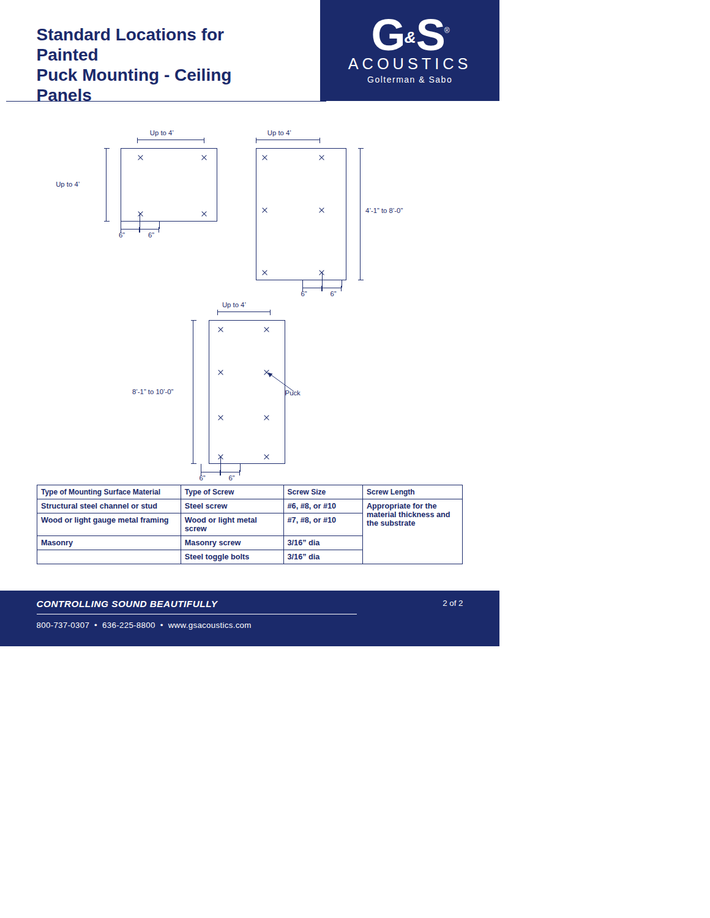Standard Locations for Painted
Puck Mounting - Ceiling Panels
G&S®
ACOUSTICS
Golterman & Sabo
Up to 4’
Up to 4’
6”
6”
Up to 4’
4’-1” to 8’-0”
6”
6”
Up to 4’
8’-1” to 10’-0”
Puck
6”
6”
| Type of Mounting Surface Material | Type of Screw | Screw Size | Screw Length |
| --- | --- | --- | --- |
| Structural steel channel or stud | Steel screw | #6, #8, or #10 | Appropriate for the material thickness and the substrate |
| Wood or light gauge metal framing | Wood or light metal screw | #7, #8, or #10 |
| Masonry | Masonry screw | 3/16” dia |
| | Steel toggle bolts | 3/16” dia |
CONTROLLING SOUND BEAUTIFULLY
2 of 2
800-737-0307 • 636-225-8800 • www.gsacoustics.com